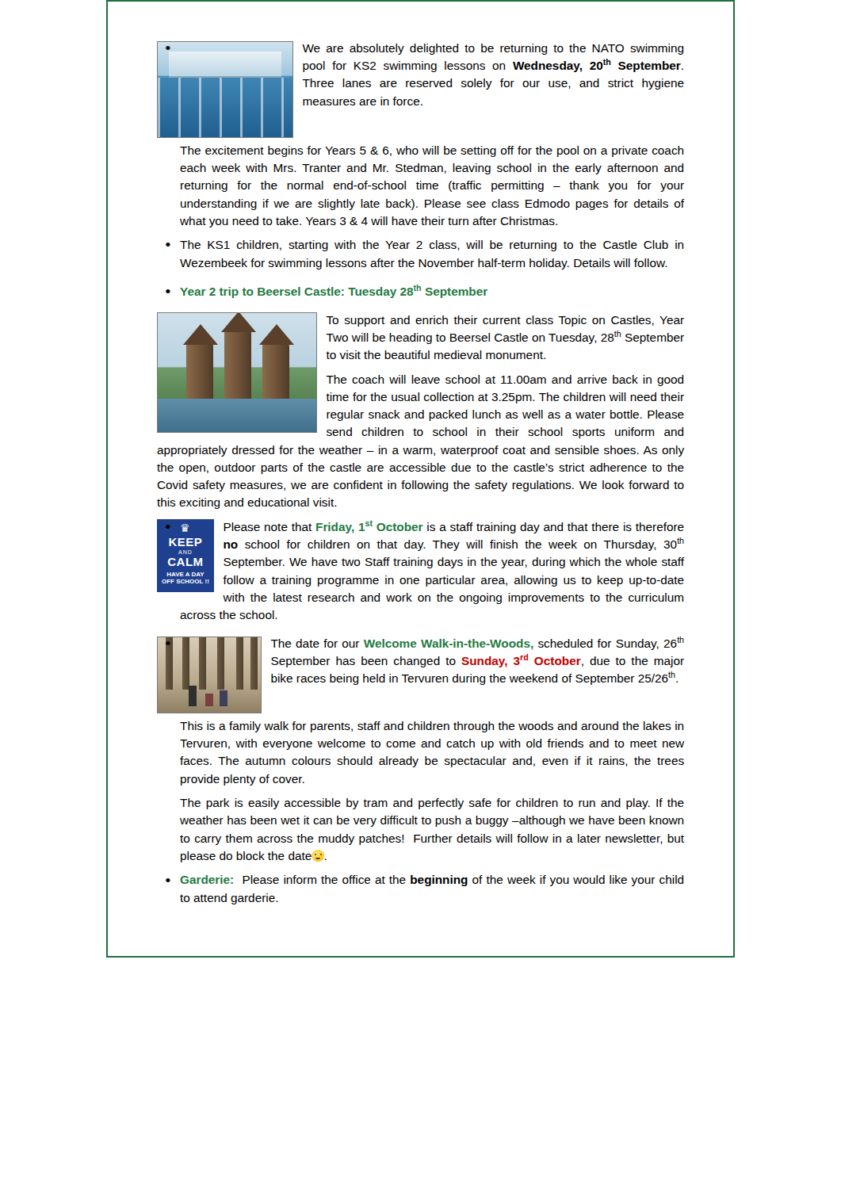We are absolutely delighted to be returning to the NATO swimming pool for KS2 swimming lessons on Wednesday, 20th September. Three lanes are reserved solely for our use, and strict hygiene measures are in force.
The excitement begins for Years 5 & 6, who will be setting off for the pool on a private coach each week with Mrs. Tranter and Mr. Stedman, leaving school in the early afternoon and returning for the normal end-of-school time (traffic permitting – thank you for your understanding if we are slightly late back). Please see class Edmodo pages for details of what you need to take. Years 3 & 4 will have their turn after Christmas.
The KS1 children, starting with the Year 2 class, will be returning to the Castle Club in Wezembeek for swimming lessons after the November half-term holiday. Details will follow.
Year 2 trip to Beersel Castle: Tuesday 28th September
To support and enrich their current class Topic on Castles, Year Two will be heading to Beersel Castle on Tuesday, 28th September to visit the beautiful medieval monument.
The coach will leave school at 11.00am and arrive back in good time for the usual collection at 3.25pm. The children will need their regular snack and packed lunch as well as a water bottle. Please send children to school in their school sports uniform and appropriately dressed for the weather – in a warm, waterproof coat and sensible shoes. As only the open, outdoor parts of the castle are accessible due to the castle’s strict adherence to the Covid safety measures, we are confident in following the safety regulations. We look forward to this exciting and educational visit.
♛
KEEP
AND
CALM
HAVE A DAY
OFF SCHOOL !!
Please note that Friday, 1st October is a staff training day and that there is therefore no school for children on that day. They will finish the week on Thursday, 30th September. We have two Staff training days in the year, during which the whole staff follow a training programme in one particular area, allowing us to keep up-to-date with the latest research and work on the ongoing improvements to the curriculum across the school.
The date for our Welcome Walk-in-the-Woods, scheduled for Sunday, 26th September has been changed to Sunday, 3rd October, due to the major bike races being held in Tervuren during the weekend of September 25/26th.
This is a family walk for parents, staff and children through the woods and around the lakes in Tervuren, with everyone welcome to come and catch up with old friends and to meet new faces. The autumn colours should already be spectacular and, even if it rains, the trees provide plenty of cover.
The park is easily accessible by tram and perfectly safe for children to run and play. If the weather has been wet it can be very difficult to push a buggy –although we have been known to carry them across the muddy patches! Further details will follow in a later newsletter, but please do block the date .
Garderie: Please inform the office at the beginning of the week if you would like your child to attend garderie.